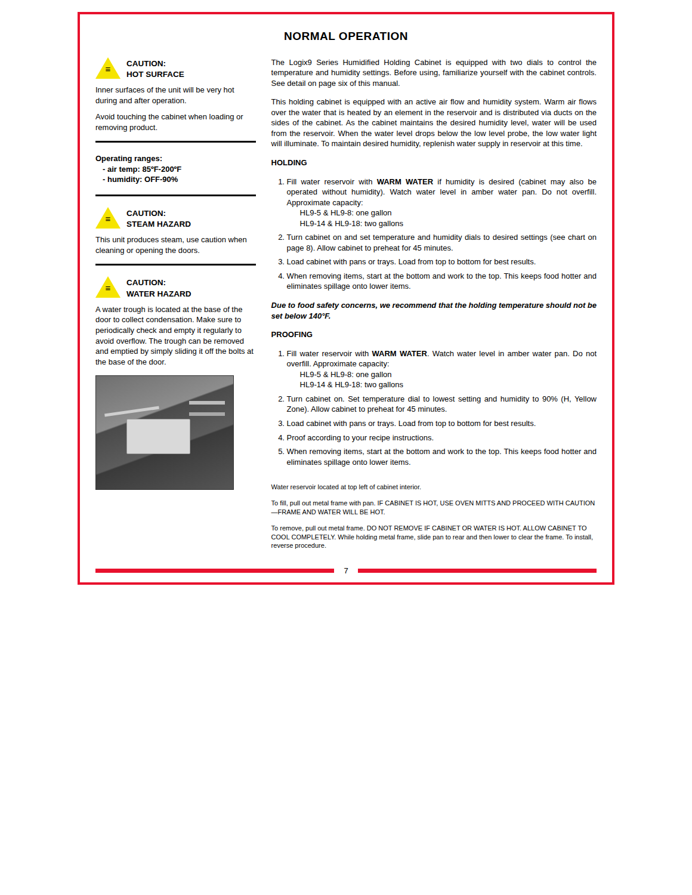NORMAL OPERATION
CAUTION:
HOT SURFACE
Inner surfaces of the unit will be very hot during and after operation.
Avoid touching the cabinet when loading or removing product.
Operating ranges: - air temp: 85ºF-200ºF - humidity: OFF-90%
CAUTION:
STEAM HAZARD
This unit produces steam, use caution when cleaning or opening the doors.
CAUTION:
WATER HAZARD
A water trough is located at the base of the door to collect condensation. Make sure to periodically check and empty it regularly to avoid overflow. The trough can be removed and emptied by simply sliding it off the bolts at the base of the door.
The Logix9 Series Humidified Holding Cabinet is equipped with two dials to control the temperature and humidity settings. Before using, familiarize yourself with the cabinet controls. See detail on page six of this manual.
This holding cabinet is equipped with an active air flow and humidity system. Warm air flows over the water that is heated by an element in the reservoir and is distributed via ducts on the sides of the cabinet. As the cabinet maintains the desired humidity level, water will be used from the reservoir. When the water level drops below the low level probe, the low water light will illuminate. To maintain desired humidity, replenish water supply in reservoir at this time.
HOLDING
Fill water reservoir with WARM WATER if humidity is desired (cabinet may also be operated without humidity). Watch water level in amber water pan. Do not overfill. Approximate capacity: HL9-5 & HL9-8: one gallon HL9-14 & HL9-18: two gallons
Turn cabinet on and set temperature and humidity dials to desired settings (see chart on page 8). Allow cabinet to preheat for 45 minutes.
Load cabinet with pans or trays. Load from top to bottom for best results.
When removing items, start at the bottom and work to the top. This keeps food hotter and eliminates spillage onto lower items.
Due to food safety concerns, we recommend that the holding temperature should not be set below 140°F.
PROOFING
Fill water reservoir with WARM WATER. Watch water level in amber water pan. Do not overfill. Approximate capacity: HL9-5 & HL9-8: one gallon HL9-14 & HL9-18: two gallons
Turn cabinet on. Set temperature dial to lowest setting and humidity to 90% (H, Yellow Zone). Allow cabinet to preheat for 45 minutes.
Load cabinet with pans or trays. Load from top to bottom for best results.
Proof according to your recipe instructions.
When removing items, start at the bottom and work to the top. This keeps food hotter and eliminates spillage onto lower items.
Water reservoir located at top left of cabinet interior.
To fill, pull out metal frame with pan. IF CABINET IS HOT, USE OVEN MITTS AND PROCEED WITH CAUTION—FRAME AND WATER WILL BE HOT.
To remove, pull out metal frame. DO NOT REMOVE IF CABINET OR WATER IS HOT. ALLOW CABINET TO COOL COMPLETELY. While holding metal frame, slide pan to rear and then lower to clear the frame. To install, reverse procedure.
7